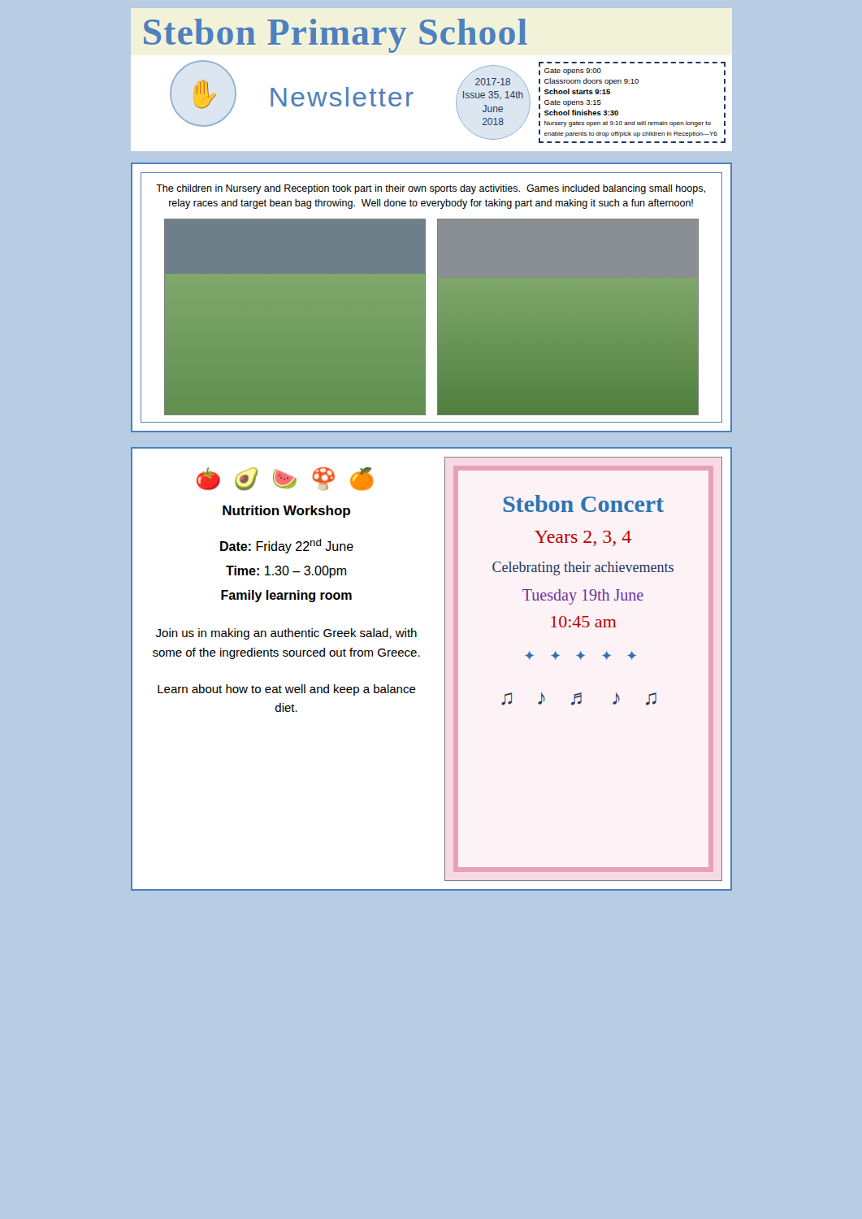Stebon Primary School
✋
Newsletter
2017-18
Issue 35, 14th
June
2018
Gate opens 9:00
Classroom doors open 9:10
School starts 9:15
Gate opens 3:15
School finishes 3:30
Nursery gates open at 9:10 and will remain open longer to enable parents to drop off/pick up children in Reception—Y6
The children in Nursery and Reception took part in their own sports day activities. Games included balancing small hoops, relay races and target bean bag throwing. Well done to everybody for taking part and making it such a fun afternoon!
🍅 🥑 🍉 🍄 🍊
Nutrition Workshop
Date: Friday 22nd June
Time: 1.30 – 3.00pm
Family learning room
Join us in making an authentic Greek salad, with some of the ingredients sourced out from Greece.
Learn about how to eat well and keep a balance diet.
Stebon Concert
Years 2, 3, 4
Celebrating their achievements
Tuesday 19th June
10:45 am
✦ ✦ ✦ ✦ ✦
♫ ♪ ♬ ♪ ♫